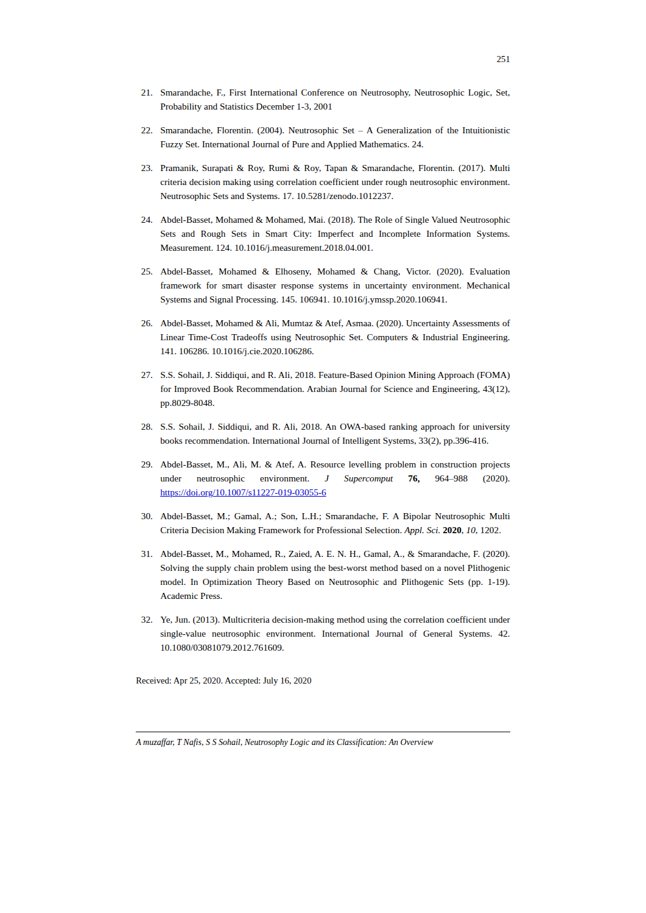251
21. Smarandache, F., First International Conference on Neutrosophy, Neutrosophic Logic, Set, Probability and Statistics December 1-3, 2001
22. Smarandache, Florentin. (2004). Neutrosophic Set – A Generalization of the Intuitionistic Fuzzy Set. International Journal of Pure and Applied Mathematics. 24.
23. Pramanik, Surapati & Roy, Rumi & Roy, Tapan & Smarandache, Florentin. (2017). Multi criteria decision making using correlation coefficient under rough neutrosophic environment. Neutrosophic Sets and Systems. 17. 10.5281/zenodo.1012237.
24. Abdel-Basset, Mohamed & Mohamed, Mai. (2018). The Role of Single Valued Neutrosophic Sets and Rough Sets in Smart City: Imperfect and Incomplete Information Systems. Measurement. 124. 10.1016/j.measurement.2018.04.001.
25. Abdel-Basset, Mohamed & Elhoseny, Mohamed & Chang, Victor. (2020). Evaluation framework for smart disaster response systems in uncertainty environment. Mechanical Systems and Signal Processing. 145. 106941. 10.1016/j.ymssp.2020.106941.
26. Abdel-Basset, Mohamed & Ali, Mumtaz & Atef, Asmaa. (2020). Uncertainty Assessments of Linear Time-Cost Tradeoffs using Neutrosophic Set. Computers & Industrial Engineering. 141. 106286. 10.1016/j.cie.2020.106286.
27. S.S. Sohail, J. Siddiqui, and R. Ali, 2018. Feature-Based Opinion Mining Approach (FOMA) for Improved Book Recommendation. Arabian Journal for Science and Engineering, 43(12), pp.8029-8048.
28. S.S. Sohail, J. Siddiqui, and R. Ali, 2018. An OWA-based ranking approach for university books recommendation. International Journal of Intelligent Systems, 33(2), pp.396-416.
29. Abdel-Basset, M., Ali, M. & Atef, A. Resource levelling problem in construction projects under neutrosophic environment. J Supercomput 76, 964–988 (2020). https://doi.org/10.1007/s11227-019-03055-6
30. Abdel-Basset, M.; Gamal, A.; Son, L.H.; Smarandache, F. A Bipolar Neutrosophic Multi Criteria Decision Making Framework for Professional Selection. Appl. Sci. 2020, 10, 1202.
31. Abdel-Basset, M., Mohamed, R., Zaied, A. E. N. H., Gamal, A., & Smarandache, F. (2020). Solving the supply chain problem using the best-worst method based on a novel Plithogenic model. In Optimization Theory Based on Neutrosophic and Plithogenic Sets (pp. 1-19). Academic Press.
32. Ye, Jun. (2013). Multicriteria decision-making method using the correlation coefficient under single-value neutrosophic environment. International Journal of General Systems. 42. 10.1080/03081079.2012.761609.
Received: Apr 25, 2020. Accepted: July 16, 2020
A muzaffar, T Nafis, S S Sohail, Neutrosophy Logic and its Classification: An Overview